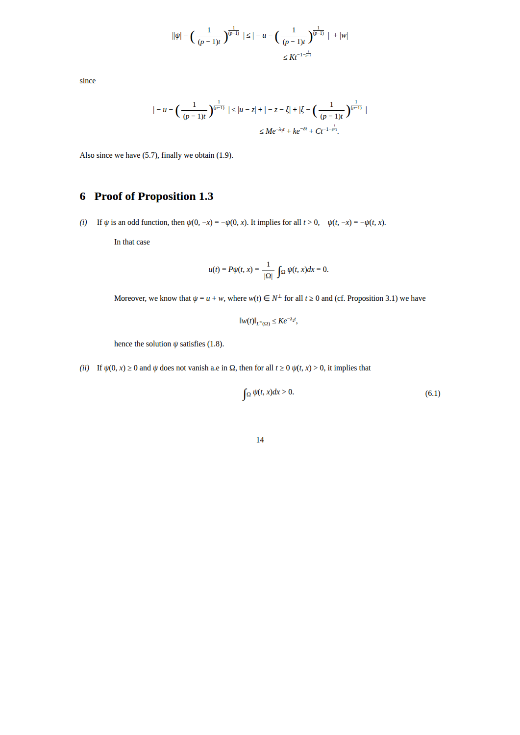| // ψ / − ( 1 ( p − 1) t ) 1 ( p −1) / | ≤ / − u − ( 1 ( p − 1) t ) 1 ( p −1) / + / w / |
| | ≤ K t −1− 1 p −1 |
since
| / − u − ( 1 ( p − 1) t ) 1 ( p −1) / | ≤ / u − z / + / − z − ξ / + / ξ − ( 1 ( p − 1) t ) 1 ( p −1) / |
| | ≤ M e − λ 2 t + k e − δt + C t −1− 1 p −1 . |
Also since we have (5.7), finally we obtain (1.9).
6 Proof of Proposition 1.3
(i) If ψ is an odd function, then ψ(0, −x) = −ψ(0, x). It implies for all t > 0, ψ(t, −x) = −ψ(t, x).
In that case
u(t) = Pψ(t, x) = 1|Ω| ∫Ω ψ(t, x)dx = 0.
Moreover, we know that ψ = u + w, where w(t) ∈ N⊥ for all t ≥ 0 and (cf. Proposition 3.1) we have
‖w(t)‖L∞(Ω) ≤ Ke−λ2t,
hence the solution ψ satisfies (1.8).
(ii) If ψ(0, x) ≥ 0 and ψ does not vanish a.e in Ω, then for all t ≥ 0 ψ(t, x) > 0, it implies that
∫Ω ψ(t, x)dx > 0. (6.1)
14